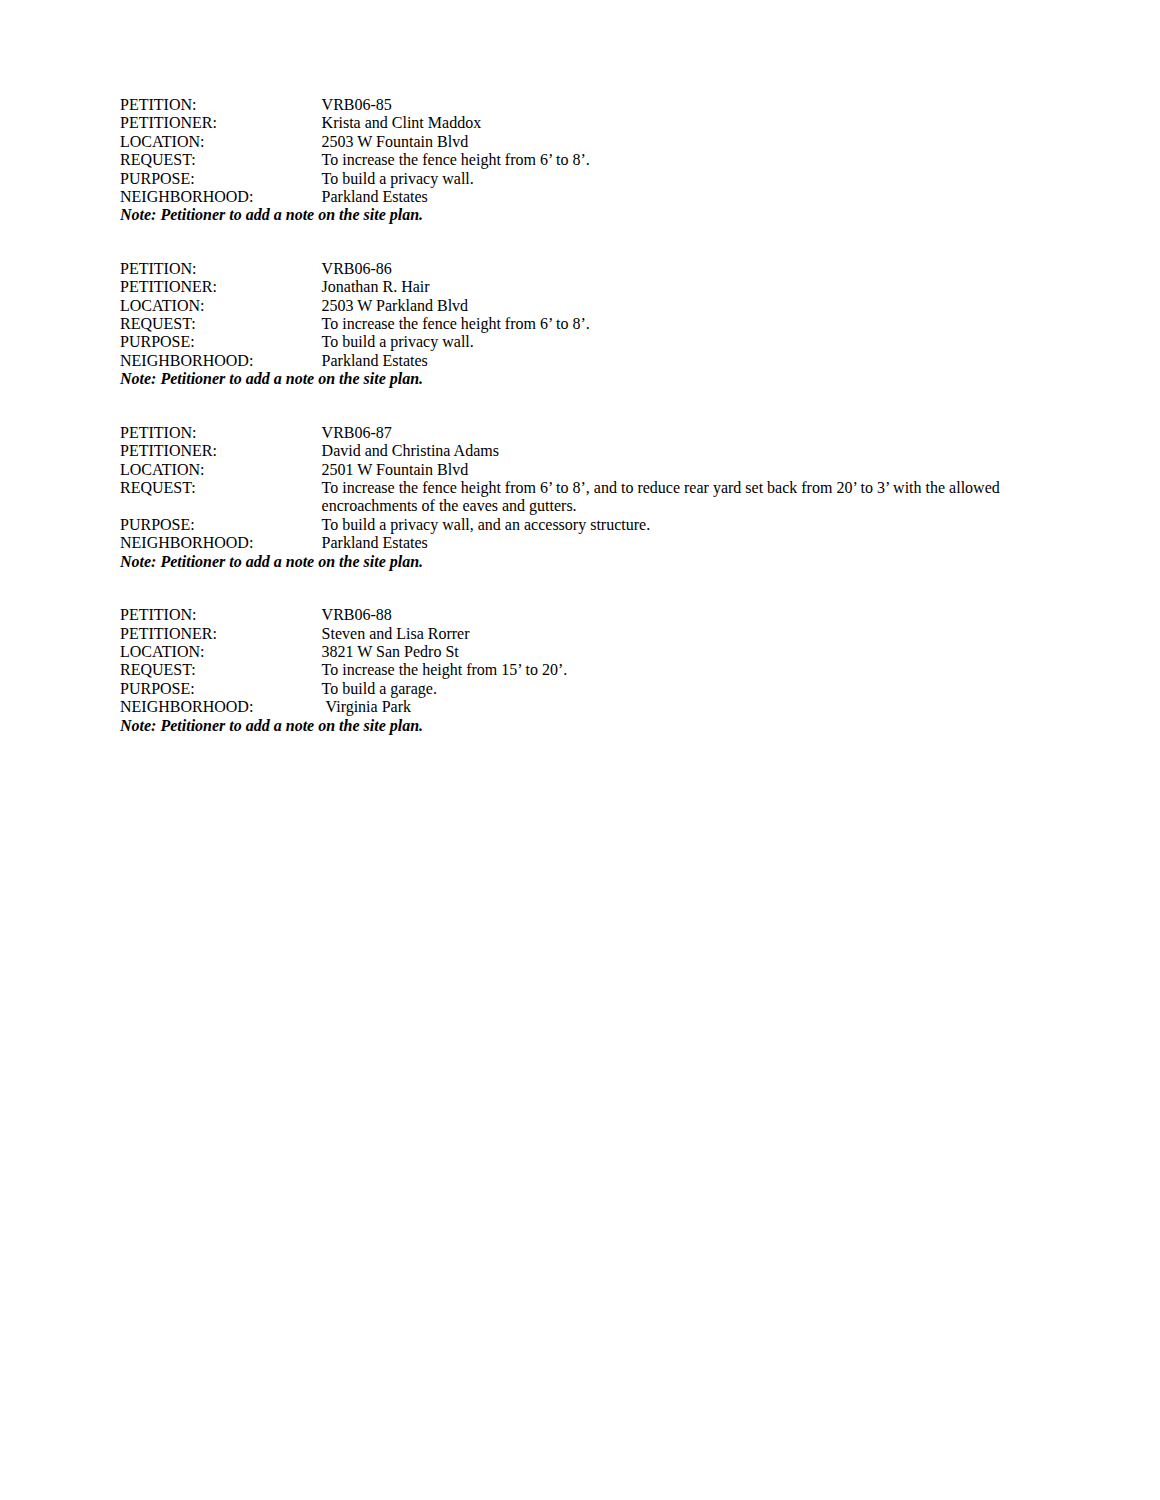| PETITION: | VRB06-85 |
| PETITIONER: | Krista and Clint Maddox |
| LOCATION: | 2503 W Fountain Blvd |
| REQUEST: | To increase the fence height from 6’ to 8’. |
| PURPOSE: | To build a privacy wall. |
| NEIGHBORHOOD: | Parkland Estates |
Note: Petitioner to add a note on the site plan.
| PETITION: | VRB06-86 |
| PETITIONER: | Jonathan R. Hair |
| LOCATION: | 2503 W Parkland Blvd |
| REQUEST: | To increase the fence height from 6’ to 8’. |
| PURPOSE: | To build a privacy wall. |
| NEIGHBORHOOD: | Parkland Estates |
Note: Petitioner to add a note on the site plan.
| PETITION: | VRB06-87 |
| PETITIONER: | David and Christina Adams |
| LOCATION: | 2501 W Fountain Blvd |
| REQUEST: | To increase the fence height from 6’ to 8’, and to reduce rear yard set back from 20’ to 3’ with the allowed encroachments of the eaves and gutters. |
| PURPOSE: | To build a privacy wall, and an accessory structure. |
| NEIGHBORHOOD: | Parkland Estates |
Note: Petitioner to add a note on the site plan.
| PETITION: | VRB06-88 |
| PETITIONER: | Steven and Lisa Rorrer |
| LOCATION: | 3821 W San Pedro St |
| REQUEST: | To increase the height from 15’ to 20’. |
| PURPOSE: | To build a garage. |
| NEIGHBORHOOD: | Virginia Park |
Note: Petitioner to add a note on the site plan.